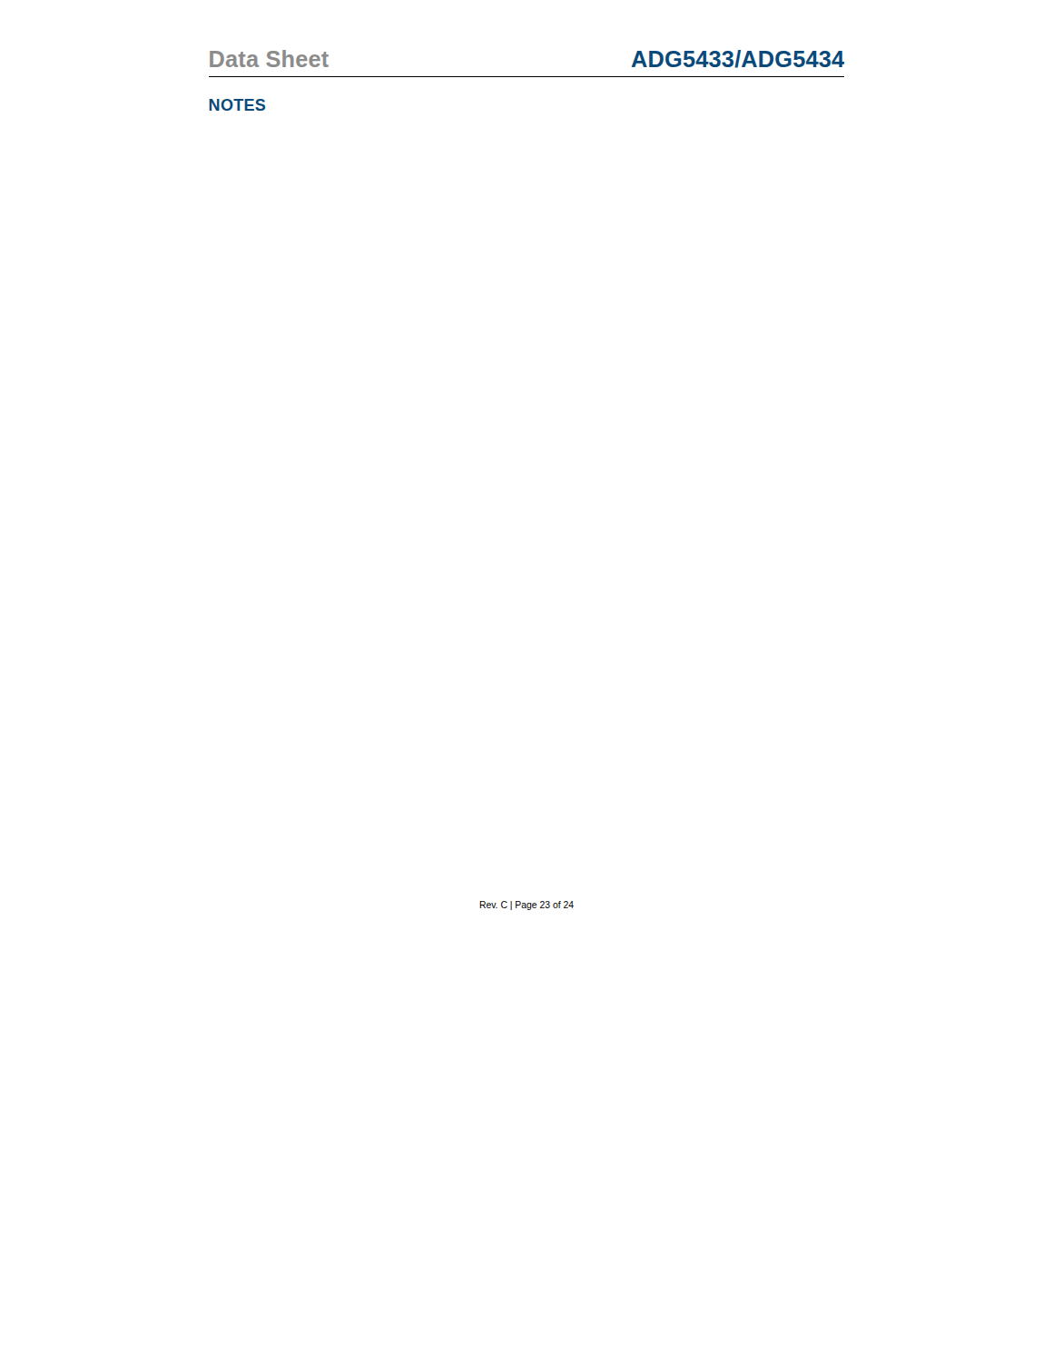Data Sheet
ADG5433/ADG5434
NOTES
Rev. C | Page 23 of 24